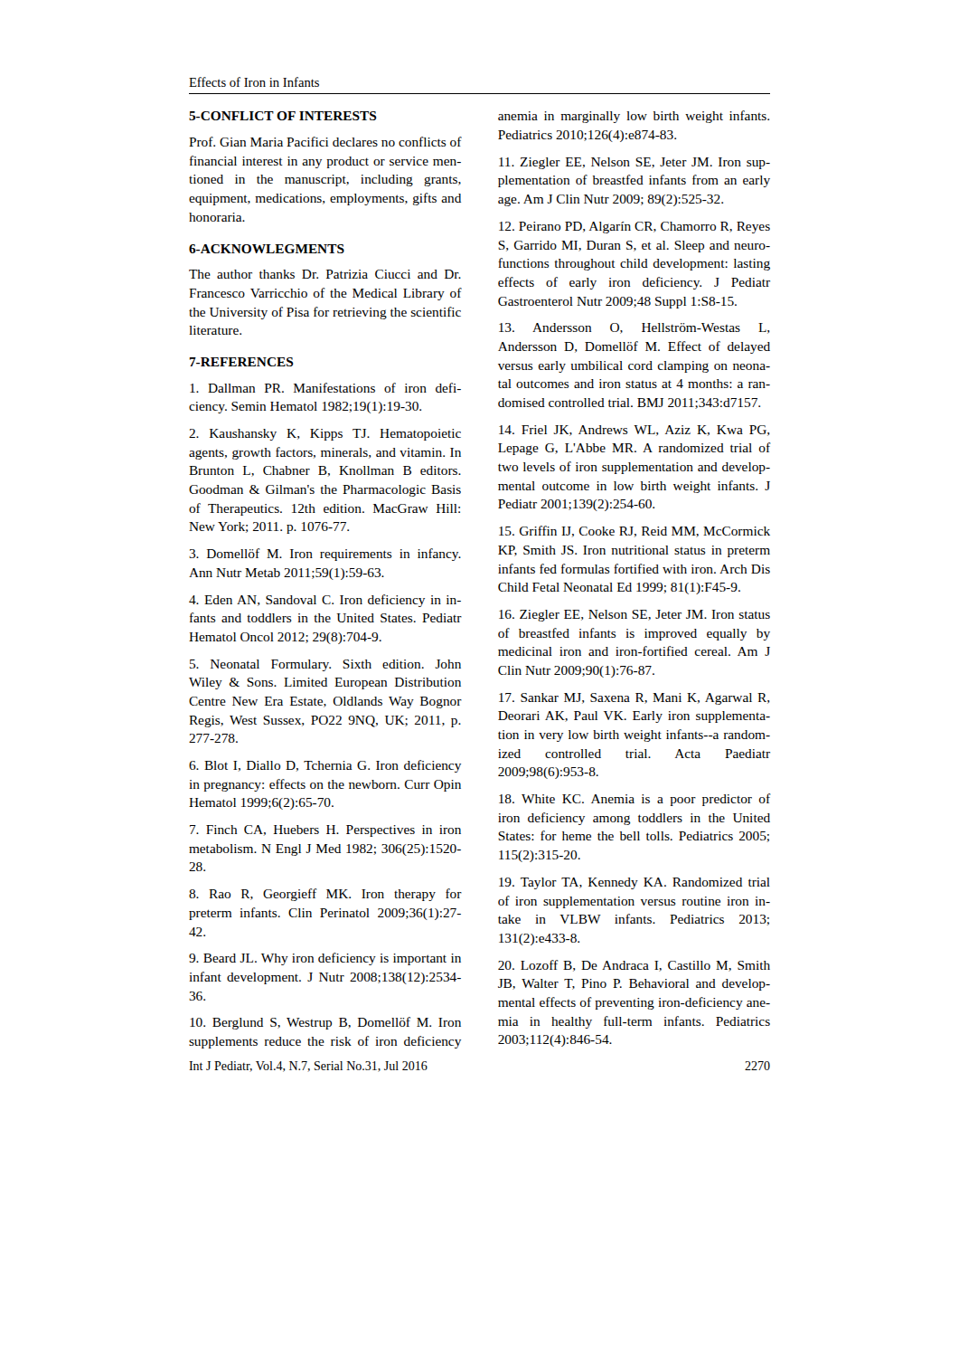Effects of Iron in Infants
5-CONFLICT OF INTERESTS
Prof. Gian Maria Pacifici declares no conflicts of financial interest in any product or service mentioned in the manuscript, including grants, equipment, medications, employments, gifts and honoraria.
6-ACKNOWLEGMENTS
The author thanks Dr. Patrizia Ciucci and Dr. Francesco Varricchio of the Medical Library of the University of Pisa for retrieving the scientific literature.
7-REFERENCES
1. Dallman PR. Manifestations of iron deficiency. Semin Hematol 1982;19(1):19-30.
2. Kaushansky K, Kipps TJ. Hematopoietic agents, growth factors, minerals, and vitamin. In Brunton L, Chabner B, Knollman B editors. Goodman & Gilman's the Pharmacologic Basis of Therapeutics. 12th edition. MacGraw Hill: New York; 2011. p. 1076-77.
3. Domellöf M. Iron requirements in infancy. Ann Nutr Metab 2011;59(1):59-63.
4. Eden AN, Sandoval C. Iron deficiency in infants and toddlers in the United States. Pediatr Hematol Oncol 2012; 29(8):704-9.
5. Neonatal Formulary. Sixth edition. John Wiley & Sons. Limited European Distribution Centre New Era Estate, Oldlands Way Bognor Regis, West Sussex, PO22 9NQ, UK; 2011, p. 277-278.
6. Blot I, Diallo D, Tchernia G. Iron deficiency in pregnancy: effects on the newborn. Curr Opin Hematol 1999;6(2):65-70.
7. Finch CA, Huebers H. Perspectives in iron metabolism. N Engl J Med 1982; 306(25):1520-28.
8. Rao R, Georgieff MK. Iron therapy for preterm infants. Clin Perinatol 2009;36(1):27-42.
9. Beard JL. Why iron deficiency is important in infant development. J Nutr 2008;138(12):2534-36.
10. Berglund S, Westrup B, Domellöf M. Iron supplements reduce the risk of iron deficiency anemia in marginally low birth weight infants. Pediatrics 2010;126(4):e874-83.
11. Ziegler EE, Nelson SE, Jeter JM. Iron supplementation of breastfed infants from an early age. Am J Clin Nutr 2009; 89(2):525-32.
12. Peirano PD, Algarín CR, Chamorro R, Reyes S, Garrido MI, Duran S, et al. Sleep and neurofunctions throughout child development: lasting effects of early iron deficiency. J Pediatr Gastroenterol Nutr 2009;48 Suppl 1:S8-15.
13. Andersson O, Hellström-Westas L, Andersson D, Domellöf M. Effect of delayed versus early umbilical cord clamping on neonatal outcomes and iron status at 4 months: a randomised controlled trial. BMJ 2011;343:d7157.
14. Friel JK, Andrews WL, Aziz K, Kwa PG, Lepage G, L'Abbe MR. A randomized trial of two levels of iron supplementation and developmental outcome in low birth weight infants. J Pediatr 2001;139(2):254-60.
15. Griffin IJ, Cooke RJ, Reid MM, McCormick KP, Smith JS. Iron nutritional status in preterm infants fed formulas fortified with iron. Arch Dis Child Fetal Neonatal Ed 1999; 81(1):F45-9.
16. Ziegler EE, Nelson SE, Jeter JM. Iron status of breastfed infants is improved equally by medicinal iron and iron-fortified cereal. Am J Clin Nutr 2009;90(1):76-87.
17. Sankar MJ, Saxena R, Mani K, Agarwal R, Deorari AK, Paul VK. Early iron supplementation in very low birth weight infants--a randomized controlled trial. Acta Paediatr 2009;98(6):953-8.
18. White KC. Anemia is a poor predictor of iron deficiency among toddlers in the United States: for heme the bell tolls. Pediatrics 2005; 115(2):315-20.
19. Taylor TA, Kennedy KA. Randomized trial of iron supplementation versus routine iron intake in VLBW infants. Pediatrics 2013; 131(2):e433-8.
20. Lozoff B, De Andraca I, Castillo M, Smith JB, Walter T, Pino P. Behavioral and developmental effects of preventing iron-deficiency anemia in healthy full-term infants. Pediatrics 2003;112(4):846-54.
Int J Pediatr, Vol.4, N.7, Serial No.31, Jul 2016 2270